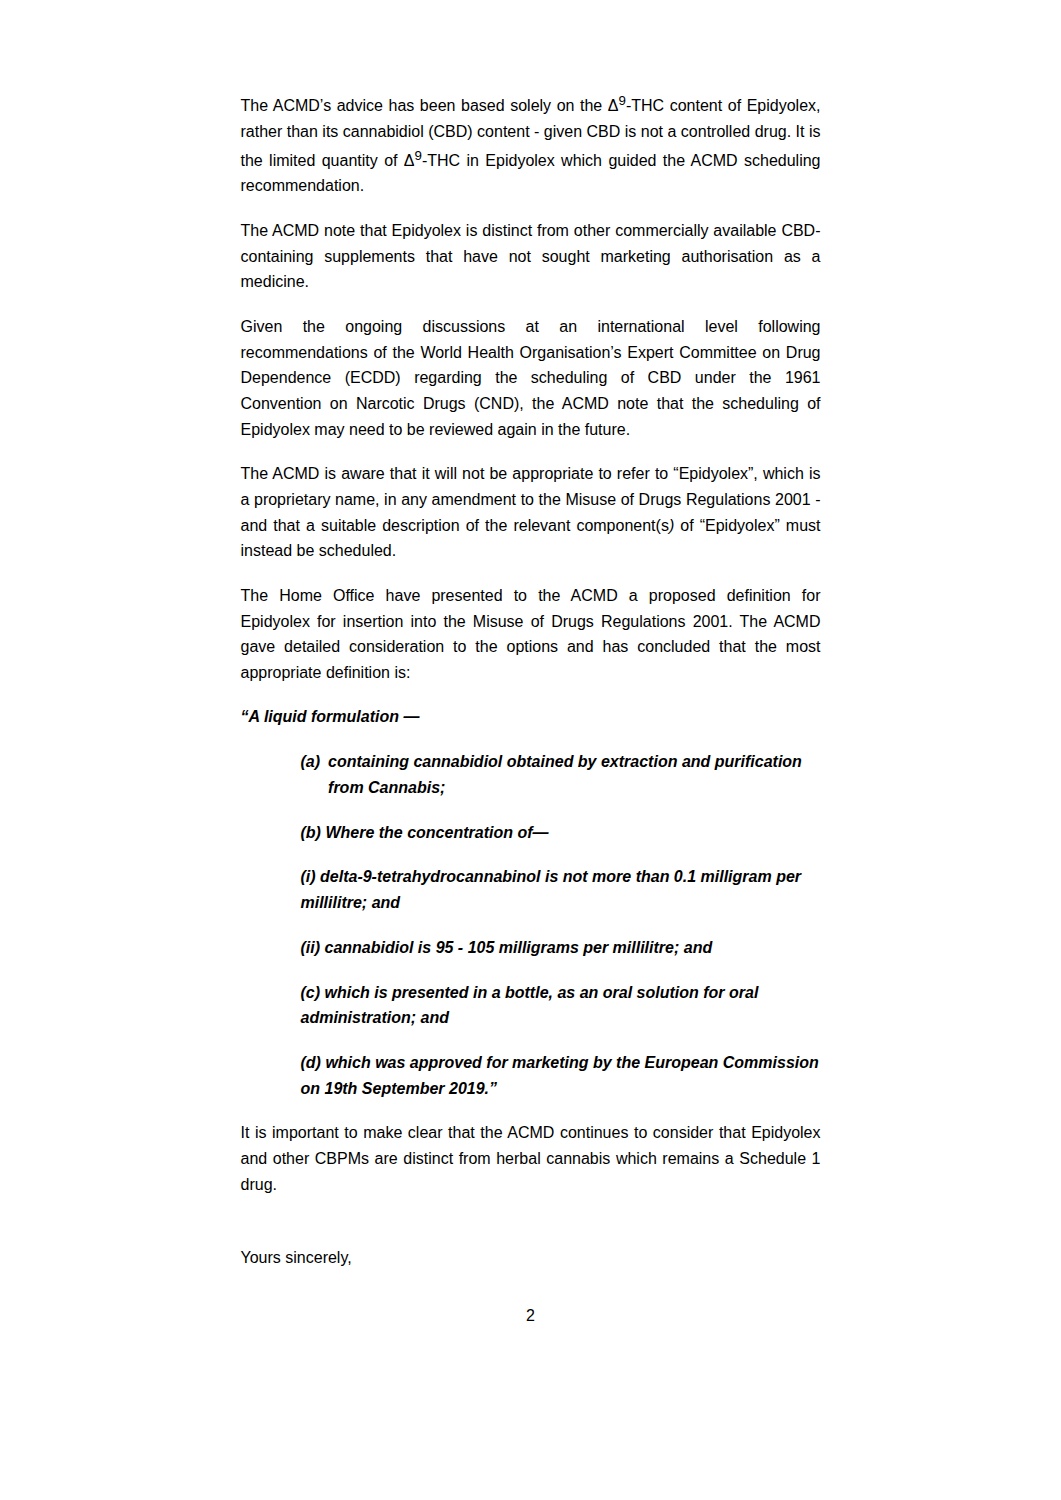The ACMD’s advice has been based solely on the Δ9-THC content of Epidyolex, rather than its cannabidiol (CBD) content - given CBD is not a controlled drug. It is the limited quantity of Δ9-THC in Epidyolex which guided the ACMD scheduling recommendation.
The ACMD note that Epidyolex is distinct from other commercially available CBD-containing supplements that have not sought marketing authorisation as a medicine.
Given the ongoing discussions at an international level following recommendations of the World Health Organisation’s Expert Committee on Drug Dependence (ECDD) regarding the scheduling of CBD under the 1961 Convention on Narcotic Drugs (CND), the ACMD note that the scheduling of Epidyolex may need to be reviewed again in the future.
The ACMD is aware that it will not be appropriate to refer to “Epidyolex”, which is a proprietary name, in any amendment to the Misuse of Drugs Regulations 2001 - and that a suitable description of the relevant component(s) of “Epidyolex” must instead be scheduled.
The Home Office have presented to the ACMD a proposed definition for Epidyolex for insertion into the Misuse of Drugs Regulations 2001. The ACMD gave detailed consideration to the options and has concluded that the most appropriate definition is:
“A liquid formulation —
(a) containing cannabidiol obtained by extraction and purification from Cannabis;
(b) Where the concentration of—
(i) delta-9-tetrahydrocannabinol is not more than 0.1 milligram per millilitre; and
(ii) cannabidiol is 95 - 105 milligrams per millilitre; and
(c) which is presented in a bottle, as an oral solution for oral administration; and
(d) which was approved for marketing by the European Commission on 19th September 2019.”
It is important to make clear that the ACMD continues to consider that Epidyolex and other CBPMs are distinct from herbal cannabis which remains a Schedule 1 drug.
Yours sincerely,
2